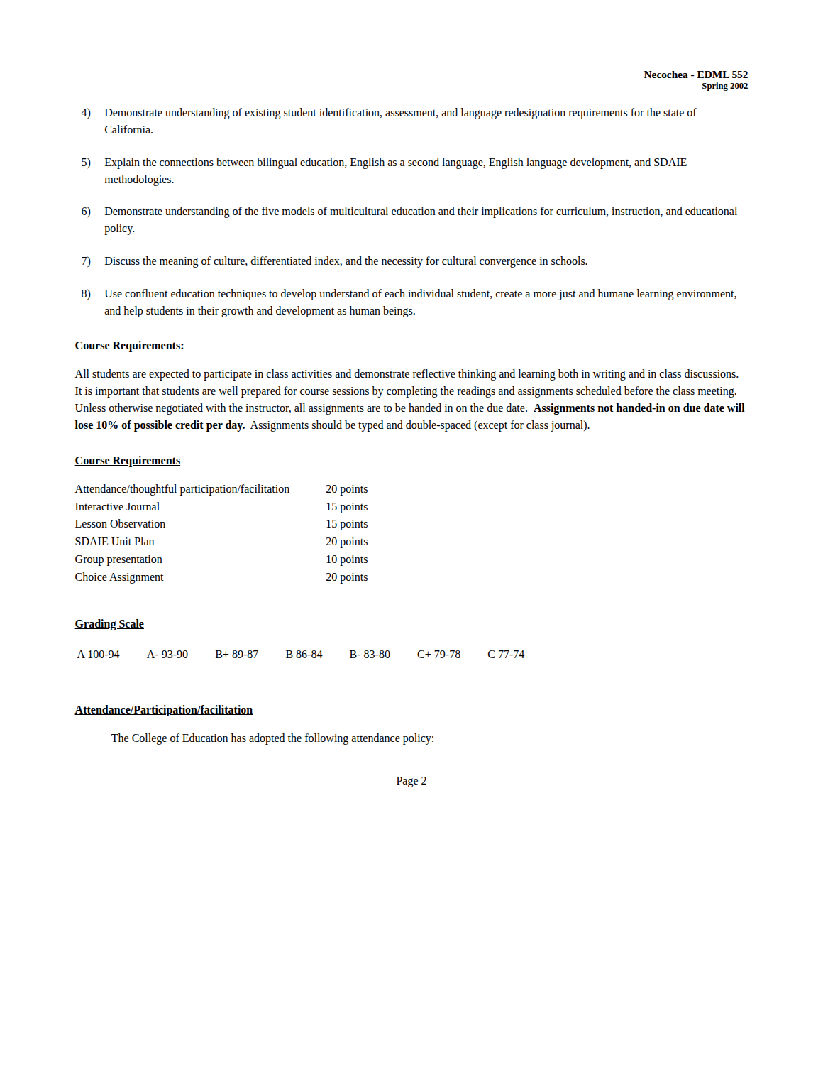Necochea - EDML 552
Spring 2002
4) Demonstrate understanding of existing student identification, assessment, and language redesignation requirements for the state of California.
5) Explain the connections between bilingual education, English as a second language, English language development, and SDAIE methodologies.
6) Demonstrate understanding of the five models of multicultural education and their implications for curriculum, instruction, and educational policy.
7) Discuss the meaning of culture, differentiated index, and the necessity for cultural convergence in schools.
8) Use confluent education techniques to develop understand of each individual student, create a more just and humane learning environment, and help students in their growth and development as human beings.
Course Requirements:
All students are expected to participate in class activities and demonstrate reflective thinking and learning both in writing and in class discussions. It is important that students are well prepared for course sessions by completing the readings and assignments scheduled before the class meeting. Unless otherwise negotiated with the instructor, all assignments are to be handed in on the due date. Assignments not handed-in on due date will lose 10% of possible credit per day. Assignments should be typed and double-spaced (except for class journal).
Course Requirements
| Attendance/thoughtful participation/facilitation | 20 points |
| Interactive Journal | 15 points |
| Lesson Observation | 15 points |
| SDAIE Unit Plan | 20 points |
| Group presentation | 10 points |
| Choice Assignment | 20 points |
Grading Scale
| A 100-94 | A- 93-90 | B+ 89-87 | B 86-84 | B- 83-80 | C+ 79-78 | C 77-74 |
Attendance/Participation/facilitation
The College of Education has adopted the following attendance policy:
Page 2